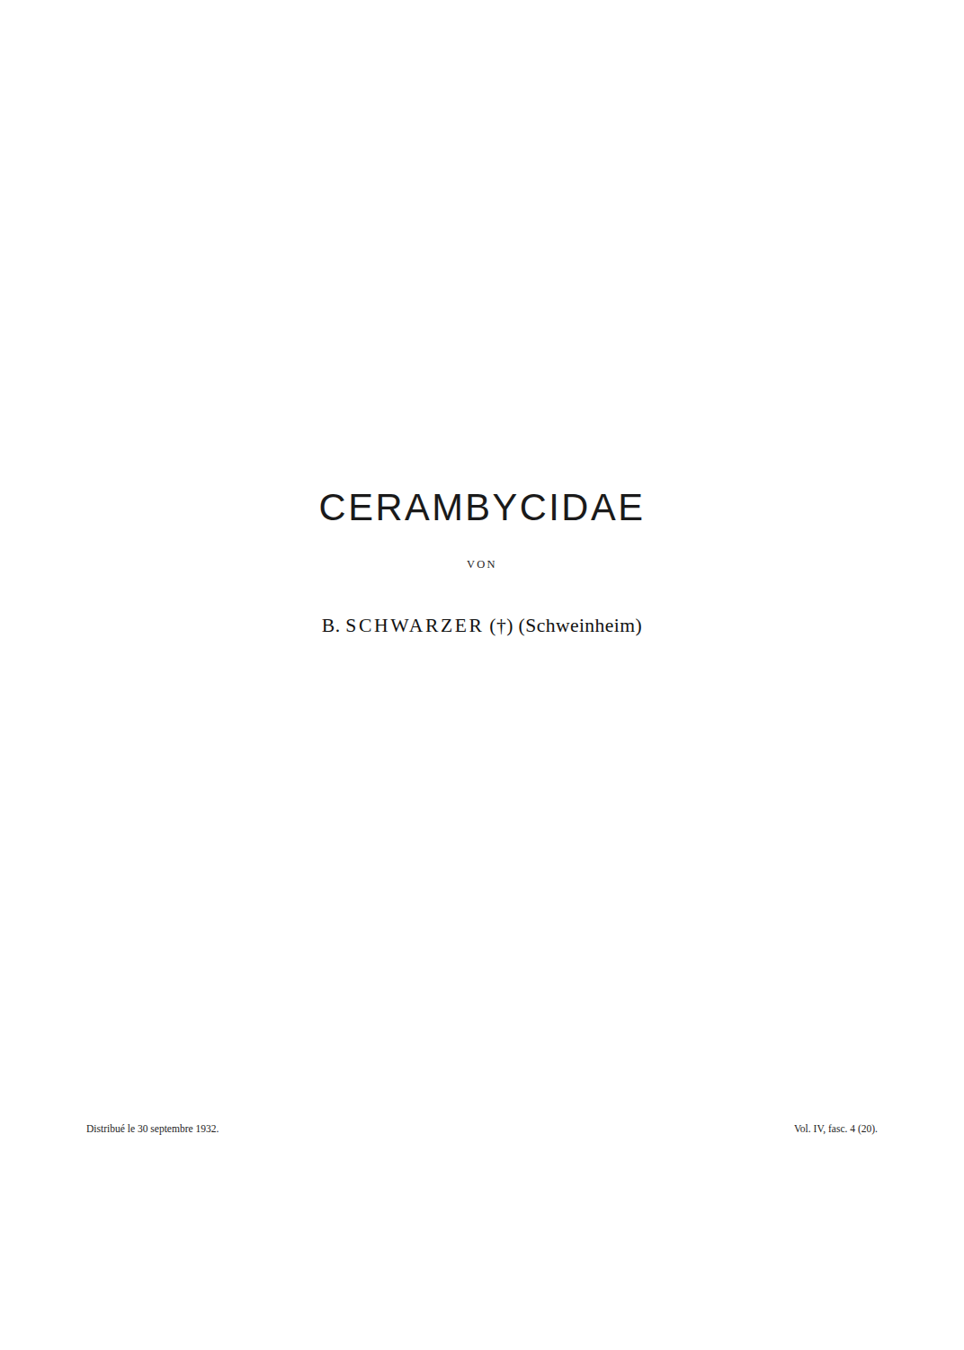CERAMBYCIDAE
VON
B. SCHWARZER (†) (Schweinheim)
Distribué le 30 septembre 1932. Vol. IV, fasc. 4 (20).